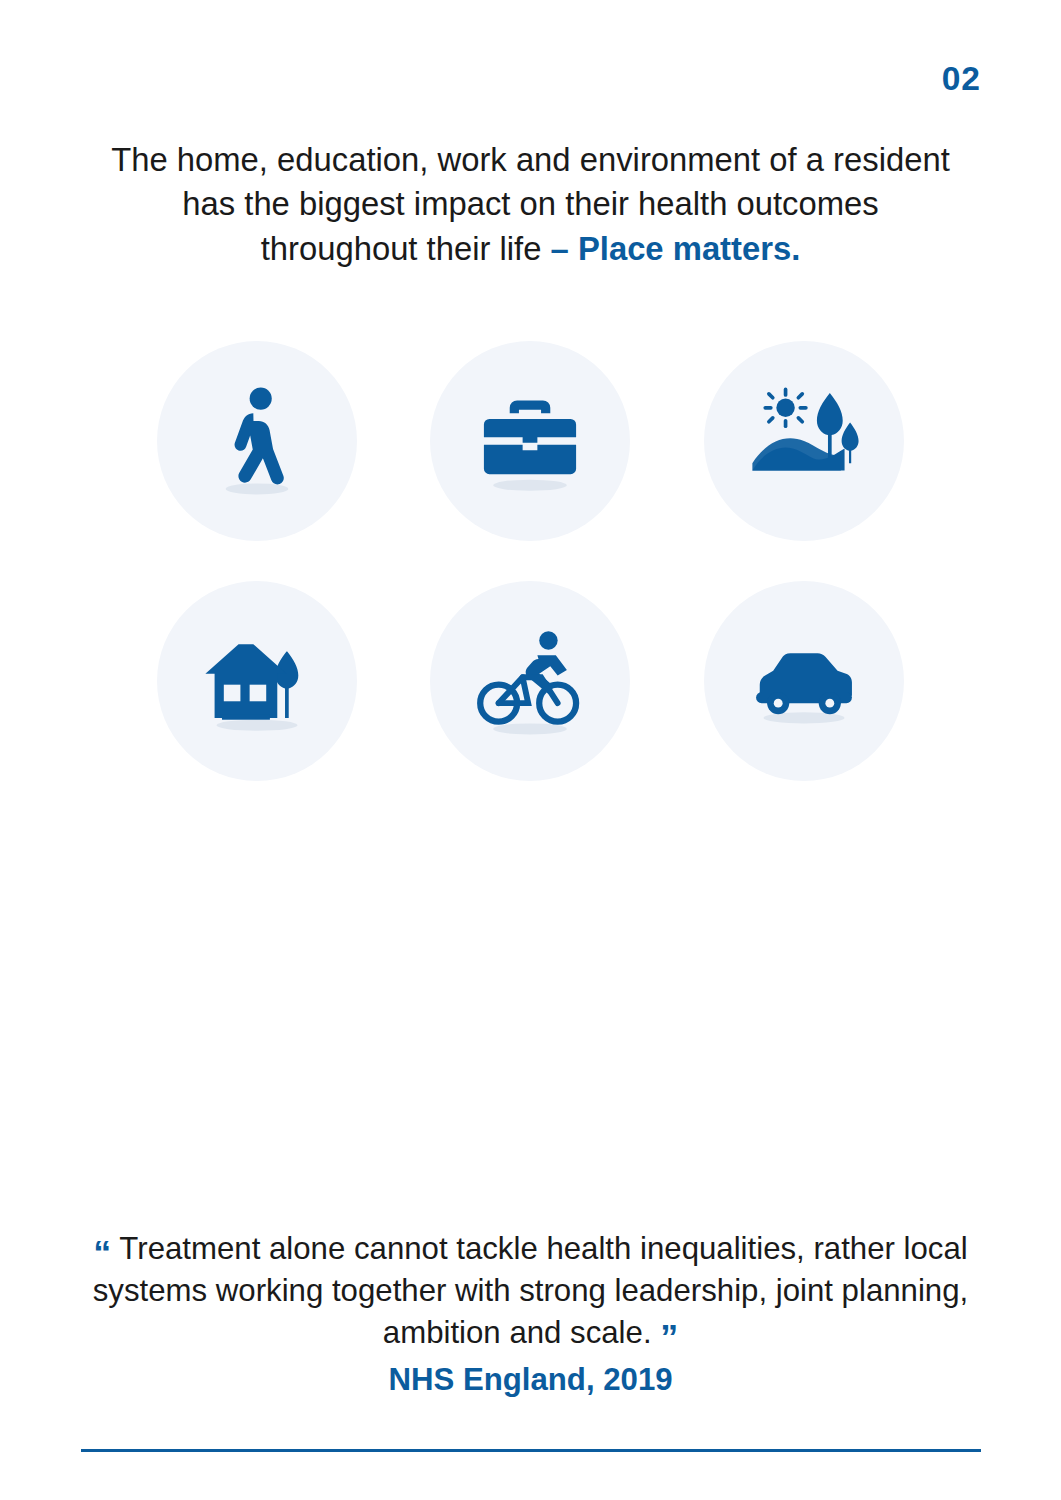02
The home, education, work and environment of a resident has the biggest impact on their health outcomes throughout their life – Place matters.
“ Treatment alone cannot tackle health inequalities, rather local systems working together with strong leadership, joint planning, ambition and scale. ” NHS England, 2019